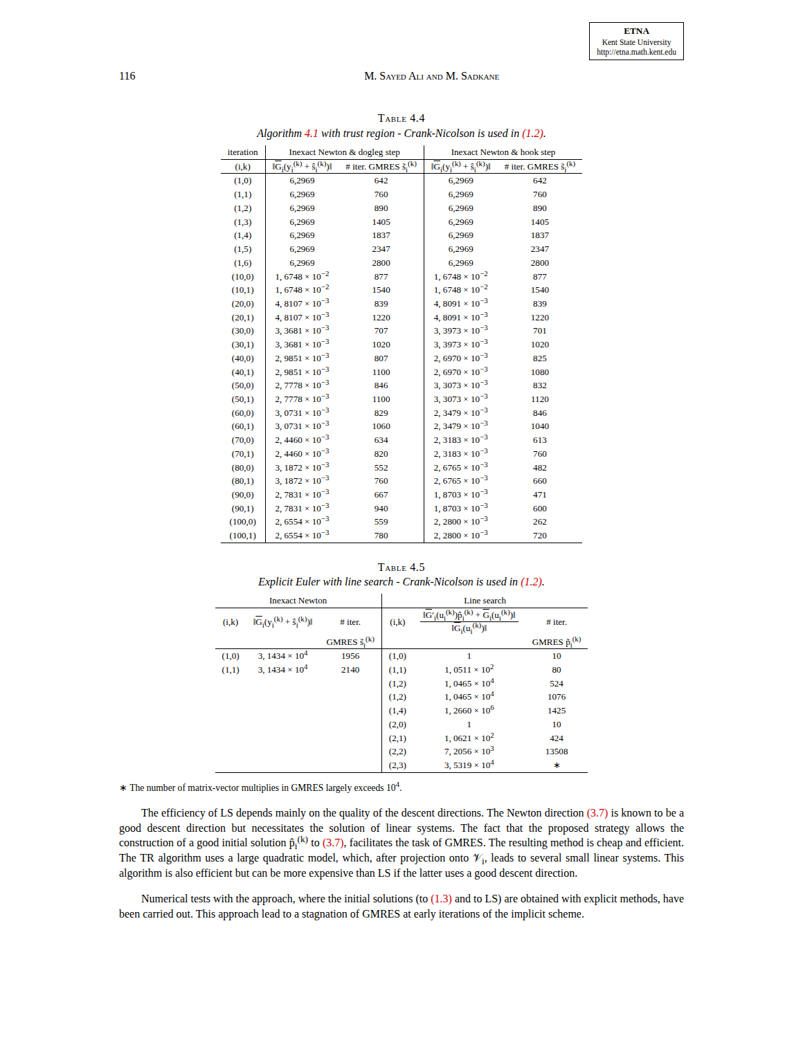ETNA
Kent State University
http://etna.math.kent.edu
116 M. Sayed Ali and M. Sadkane
Table 4.4
Algorithm 4.1 with trust region - Crank-Nicolson is used in (1.2).
| iteration | Inexact Newton & dogleg step | Inexact Newton & hook step |
| (i,k) | ‖ G i (y i (k) + ŝ i (k) )‖ | # iter. GMRES s̃ i (k) | ‖ G i (y i (k) + ŝ i (k) )‖ | # iter. GMRES s̃ i (k) |
| (1,0) | 6,2969 | 642 | 6,2969 | 642 |
| (1,1) | 6,2969 | 760 | 6,2969 | 760 |
| (1,2) | 6,2969 | 890 | 6,2969 | 890 |
| (1,3) | 6,2969 | 1405 | 6,2969 | 1405 |
| (1,4) | 6,2969 | 1837 | 6,2969 | 1837 |
| (1,5) | 6,2969 | 2347 | 6,2969 | 2347 |
| (1,6) | 6,2969 | 2800 | 6,2969 | 2800 |
| (10,0) | 1, 6748 × 10 −2 | 877 | 1, 6748 × 10 −2 | 877 |
| (10,1) | 1, 6748 × 10 −2 | 1540 | 1, 6748 × 10 −2 | 1540 |
| (20,0) | 4, 8107 × 10 −3 | 839 | 4, 8091 × 10 −3 | 839 |
| (20,1) | 4, 8107 × 10 −3 | 1220 | 4, 8091 × 10 −3 | 1220 |
| (30,0) | 3, 3681 × 10 −3 | 707 | 3, 3973 × 10 −3 | 701 |
| (30,1) | 3, 3681 × 10 −3 | 1020 | 3, 3973 × 10 −3 | 1020 |
| (40,0) | 2, 9851 × 10 −3 | 807 | 2, 6970 × 10 −3 | 825 |
| (40,1) | 2, 9851 × 10 −3 | 1100 | 2, 6970 × 10 −3 | 1080 |
| (50,0) | 2, 7778 × 10 −3 | 846 | 3, 3073 × 10 −3 | 832 |
| (50,1) | 2, 7778 × 10 −3 | 1100 | 3, 3073 × 10 −3 | 1120 |
| (60,0) | 3, 0731 × 10 −3 | 829 | 2, 3479 × 10 −3 | 846 |
| (60,1) | 3, 0731 × 10 −3 | 1060 | 2, 3479 × 10 −3 | 1040 |
| (70,0) | 2, 4460 × 10 −3 | 634 | 2, 3183 × 10 −3 | 613 |
| (70,1) | 2, 4460 × 10 −3 | 820 | 2, 3183 × 10 −3 | 760 |
| (80,0) | 3, 1872 × 10 −3 | 552 | 2, 6765 × 10 −3 | 482 |
| (80,1) | 3, 1872 × 10 −3 | 760 | 2, 6765 × 10 −3 | 660 |
| (90,0) | 2, 7831 × 10 −3 | 667 | 1, 8703 × 10 −3 | 471 |
| (90,1) | 2, 7831 × 10 −3 | 940 | 1, 8703 × 10 −3 | 600 |
| (100,0) | 2, 6554 × 10 −3 | 559 | 2, 2800 × 10 −3 | 262 |
| (100,1) | 2, 6554 × 10 −3 | 780 | 2, 2800 × 10 −3 | 720 |
Table 4.5
Explicit Euler with line search - Crank-Nicolson is used in (1.2).
| Inexact Newton | Line search |
| (i,k) | ‖ G i (y i (k) + ŝ i (k) )‖ | # iter. | (i,k) | ‖ G ′ i (u i (k) )p̂ i (k) + G i (u i (k) )‖ ‖ G i (u i (k) )‖ | # iter. |
| | | GMRES s̃ i (k) | | | GMRES p̃ i (k) |
| (1,0) | 3, 1434 × 10 4 | 1956 | (1,0) | 1 | 10 |
| (1,1) | 3, 1434 × 10 4 | 2140 | (1,1) | 1, 0511 × 10 2 | 80 |
| | | | (1,2) | 1, 0465 × 10 4 | 524 |
| | | | (1,2) | 1, 0465 × 10 4 | 1076 |
| | | | (1,4) | 1, 2660 × 10 6 | 1425 |
| | | | (2,0) | 1 | 10 |
| | | | (2,1) | 1, 0621 × 10 2 | 424 |
| | | | (2,2) | 7, 2056 × 10 3 | 13508 |
| | | | (2,3) | 3, 5319 × 10 4 | ∗ |
∗ The number of matrix-vector multiplies in GMRES largely exceeds 104.
The efficiency of LS depends mainly on the quality of the descent directions. The Newton direction (3.7) is known to be a good descent direction but necessitates the solution of linear systems. The fact that the proposed strategy allows the construction of a good initial solution p̂i(k) to (3.7), facilitates the task of GMRES. The resulting method is cheap and efficient. The TR algorithm uses a large quadratic model, which, after projection onto 𝒱i, leads to several small linear systems. This algorithm is also efficient but can be more expensive than LS if the latter uses a good descent direction.
Numerical tests with the approach, where the initial solutions (to (1.3) and to LS) are obtained with explicit methods, have been carried out. This approach lead to a stagnation of GMRES at early iterations of the implicit scheme.